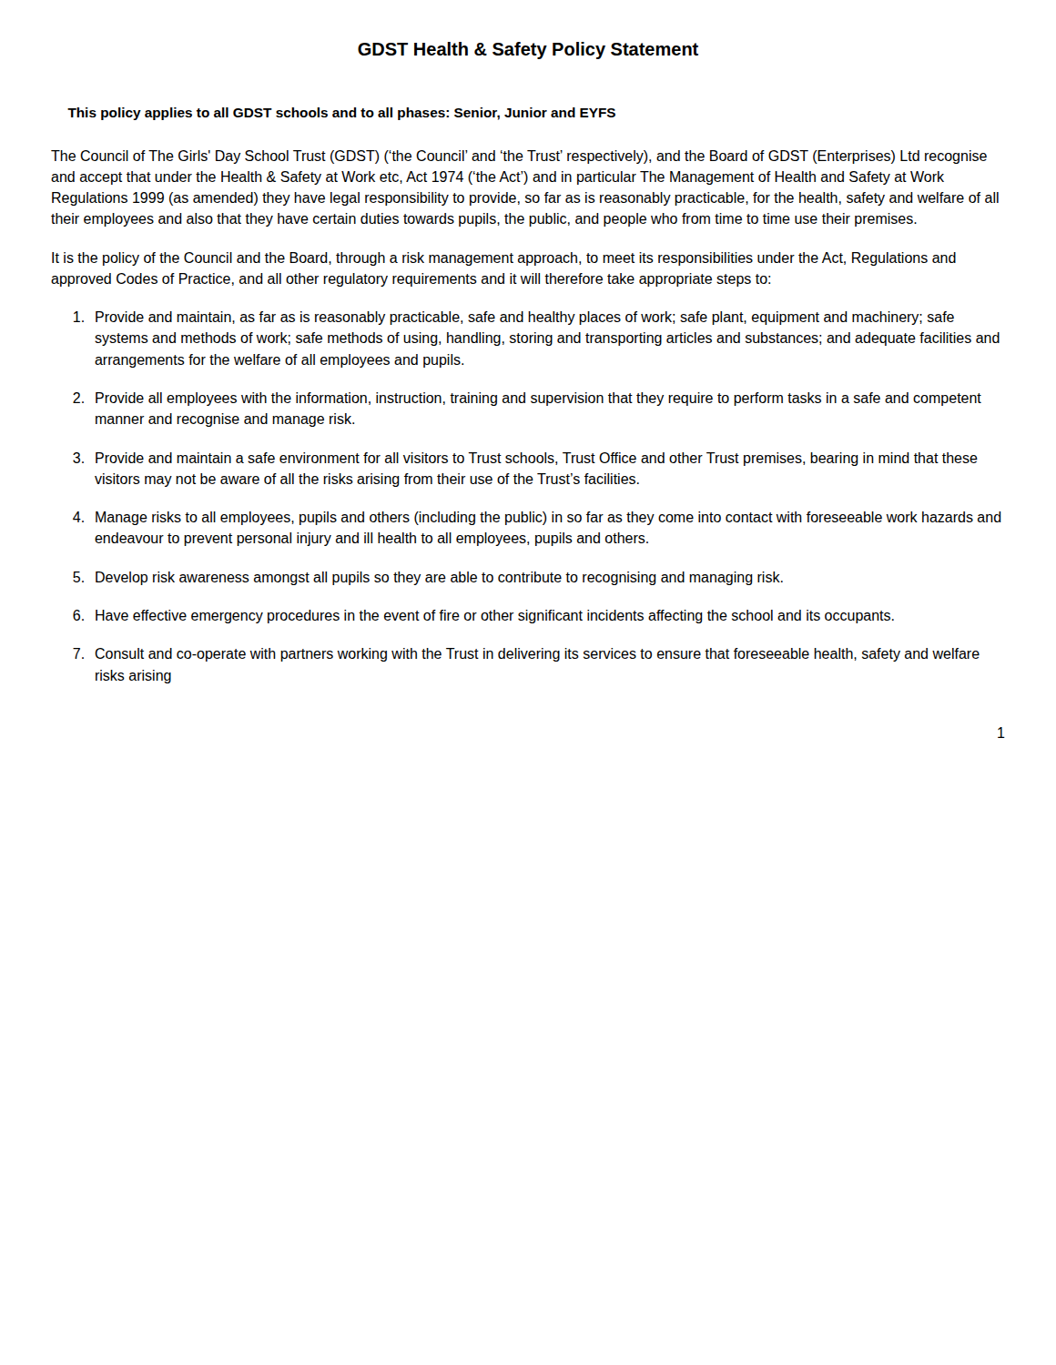GDST Health & Safety Policy Statement
This policy applies to all GDST schools and to all phases: Senior, Junior and EYFS
The Council of The Girls' Day School Trust (GDST) (‘the Council’ and ‘the Trust’ respectively), and the Board of GDST (Enterprises) Ltd recognise and accept that under the Health & Safety at Work etc, Act 1974 (‘the Act’) and in particular The Management of Health and Safety at Work Regulations 1999 (as amended) they have legal responsibility to provide, so far as is reasonably practicable, for the health, safety and welfare of all their employees and also that they have certain duties towards pupils, the public, and people who from time to time use their premises.
It is the policy of the Council and the Board, through a risk management approach, to meet its responsibilities under the Act, Regulations and approved Codes of Practice, and all other regulatory requirements and it will therefore take appropriate steps to:
Provide and maintain, as far as is reasonably practicable, safe and healthy places of work; safe plant, equipment and machinery; safe systems and methods of work; safe methods of using, handling, storing and transporting articles and substances; and adequate facilities and arrangements for the welfare of all employees and pupils.
Provide all employees with the information, instruction, training and supervision that they require to perform tasks in a safe and competent manner and recognise and manage risk.
Provide and maintain a safe environment for all visitors to Trust schools, Trust Office and other Trust premises, bearing in mind that these visitors may not be aware of all the risks arising from their use of the Trust’s facilities.
Manage risks to all employees, pupils and others (including the public) in so far as they come into contact with foreseeable work hazards and endeavour to prevent personal injury and ill health to all employees, pupils and others.
Develop risk awareness amongst all pupils so they are able to contribute to recognising and managing risk.
Have effective emergency procedures in the event of fire or other significant incidents affecting the school and its occupants.
Consult and co-operate with partners working with the Trust in delivering its services to ensure that foreseeable health, safety and welfare risks arising
1